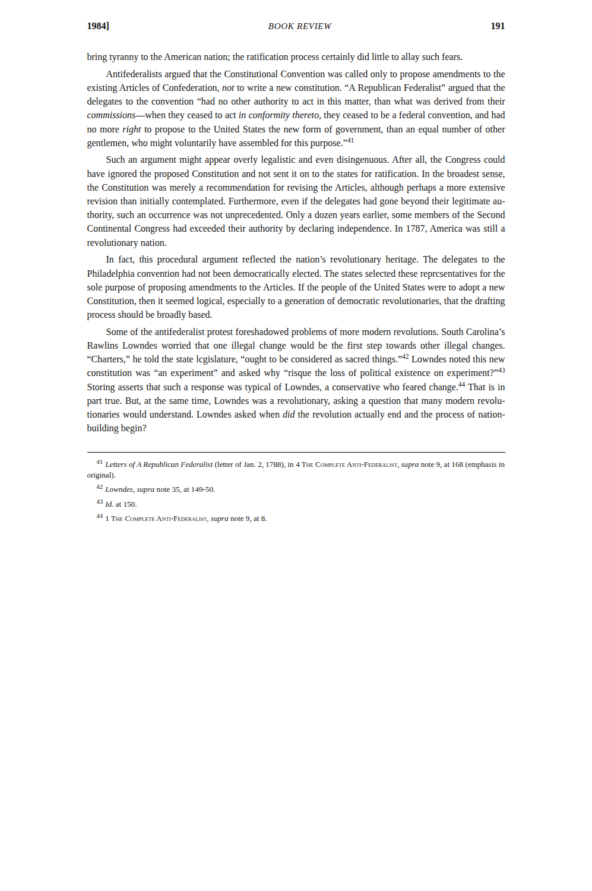1984] Book Review 191
bring tyranny to the American nation; the ratification process certainly did little to allay such fears.
Antifederalists argued that the Constitutional Convention was called only to propose amendments to the existing Articles of Confederation, not to write a new constitution. “A Republican Federalist” argued that the delegates to the convention “had no other authority to act in this matter, than what was derived from their commissions—when they ceased to act in conformity thereto, they ceased to be a federal convention, and had no more right to propose to the United States the new form of government, than an equal number of other gentlemen, who might voluntarily have assembled for this purpose.”41
Such an argument might appear overly legalistic and even disingenuous. After all, the Congress could have ignored the proposed Constitution and not sent it on to the states for ratification. In the broadest sense, the Constitution was merely a recommendation for revising the Articles, although perhaps a more extensive revision than initially contemplated. Furthermore, even if the delegates had gone beyond their legitimate authority, such an occurrence was not unprecedented. Only a dozen years earlier, some members of the Second Continental Congress had exceeded their authority by declaring independence. In 1787, America was still a revolutionary nation.
In fact, this procedural argument reflected the nation’s revolutionary heritage. The delegates to the Philadelphia convention had not been democratically elected. The states selected these reprcsentatives for the sole purpose of proposing amendments to the Articles. If the people of the United States were to adopt a new Constitution, then it seemed logical, especially to a generation of democratic revolutionaries, that the drafting process should be broadly based.
Some of the antifederalist protest foreshadowed problems of more modern revolutions. South Carolina’s Rawlins Lowndes worried that one illegal change would be the first step towards other illegal changes. “Charters,” he told the state lcgislature, “ought to be considered as sacred things.”42 Lowndes noted this new constitution was “an experiment” and asked why “risque the loss of political existence on experiment?”43 Storing asserts that such a response was typical of Lowndes, a conservative who feared change.44 That is in part true. But, at the same time, Lowndes was a revolutionary, asking a question that many modern revolutionaries would understand. Lowndes asked when did the revolution actually end and the process of nation-building begin?
41 Letters of A Republican Federalist (letter of Jan. 2, 1788), in 4 The Complete Anti-Federalist, supra note 9, at 168 (emphasis in original).
42 Lowndes, supra note 35, at 149-50.
43 Id. at 150.
441 The Complete Anti-Federalist, supra note 9, at 8.